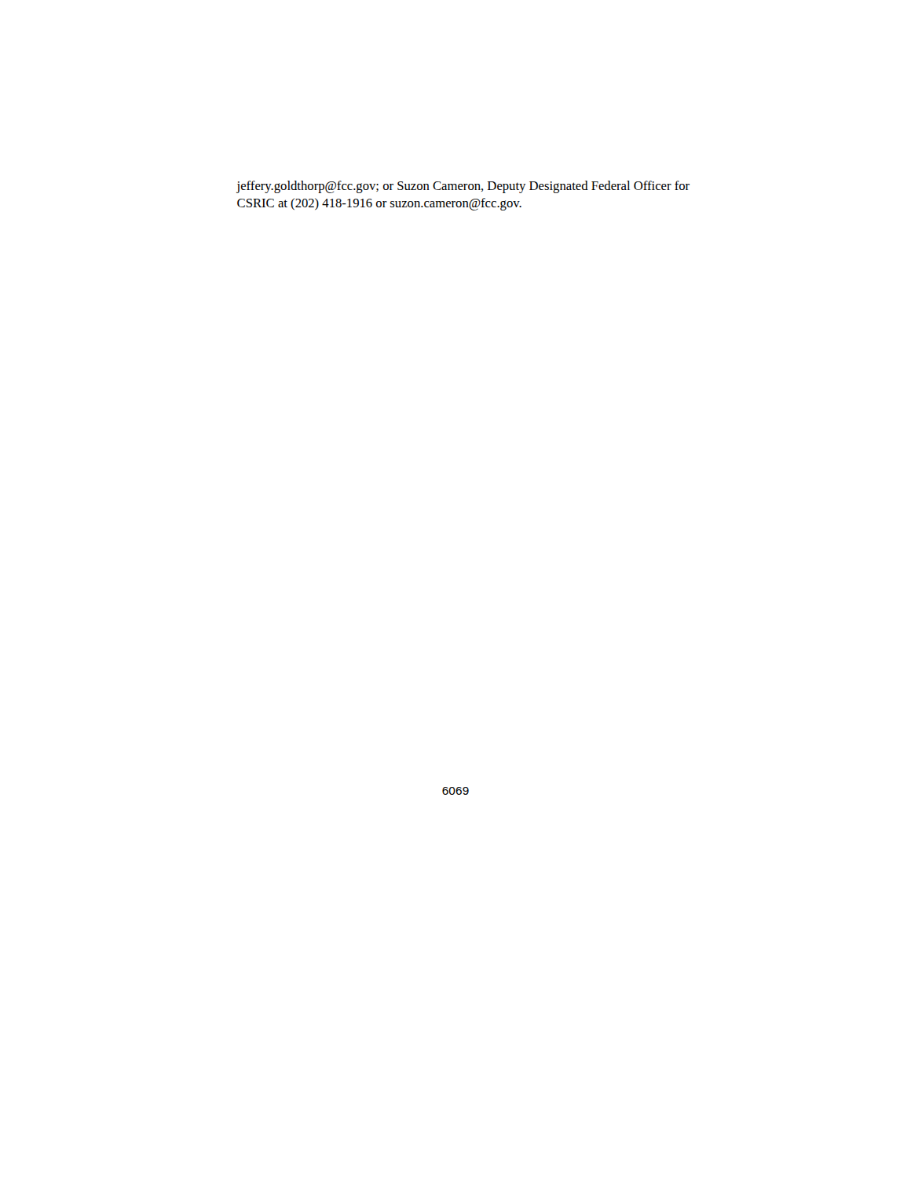jeffery.goldthorp@fcc.gov; or Suzon Cameron, Deputy Designated Federal Officer for CSRIC at (202) 418-1916 or suzon.cameron@fcc.gov.
6069